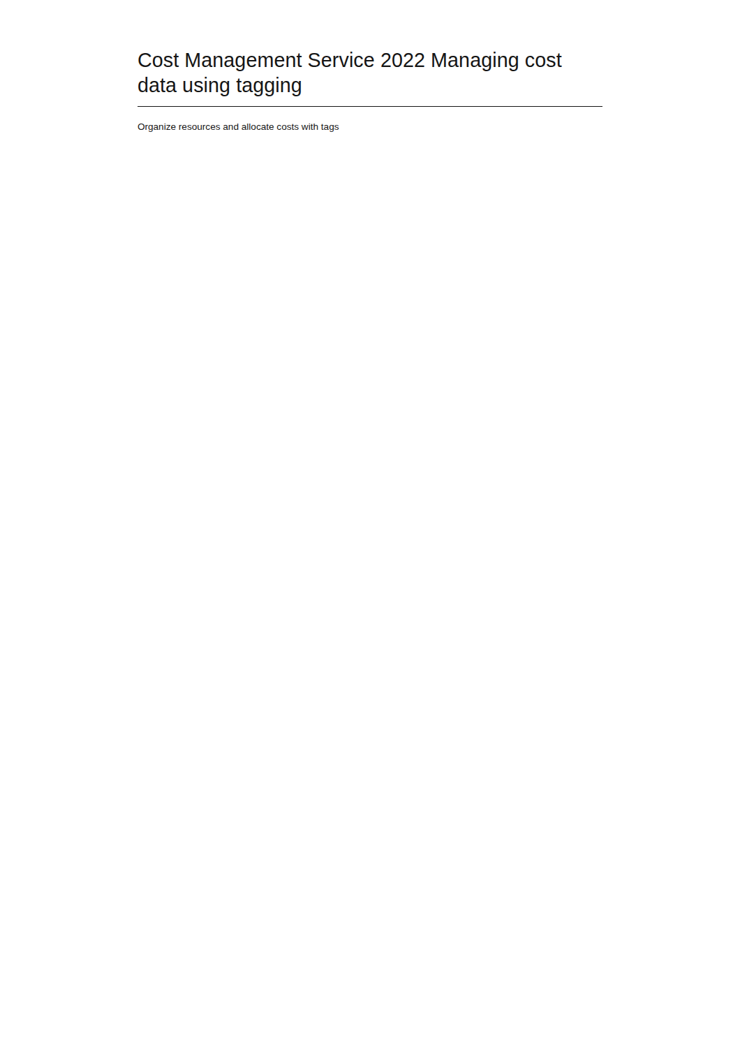Cost Management Service 2022 Managing cost data using tagging
Organize resources and allocate costs with tags